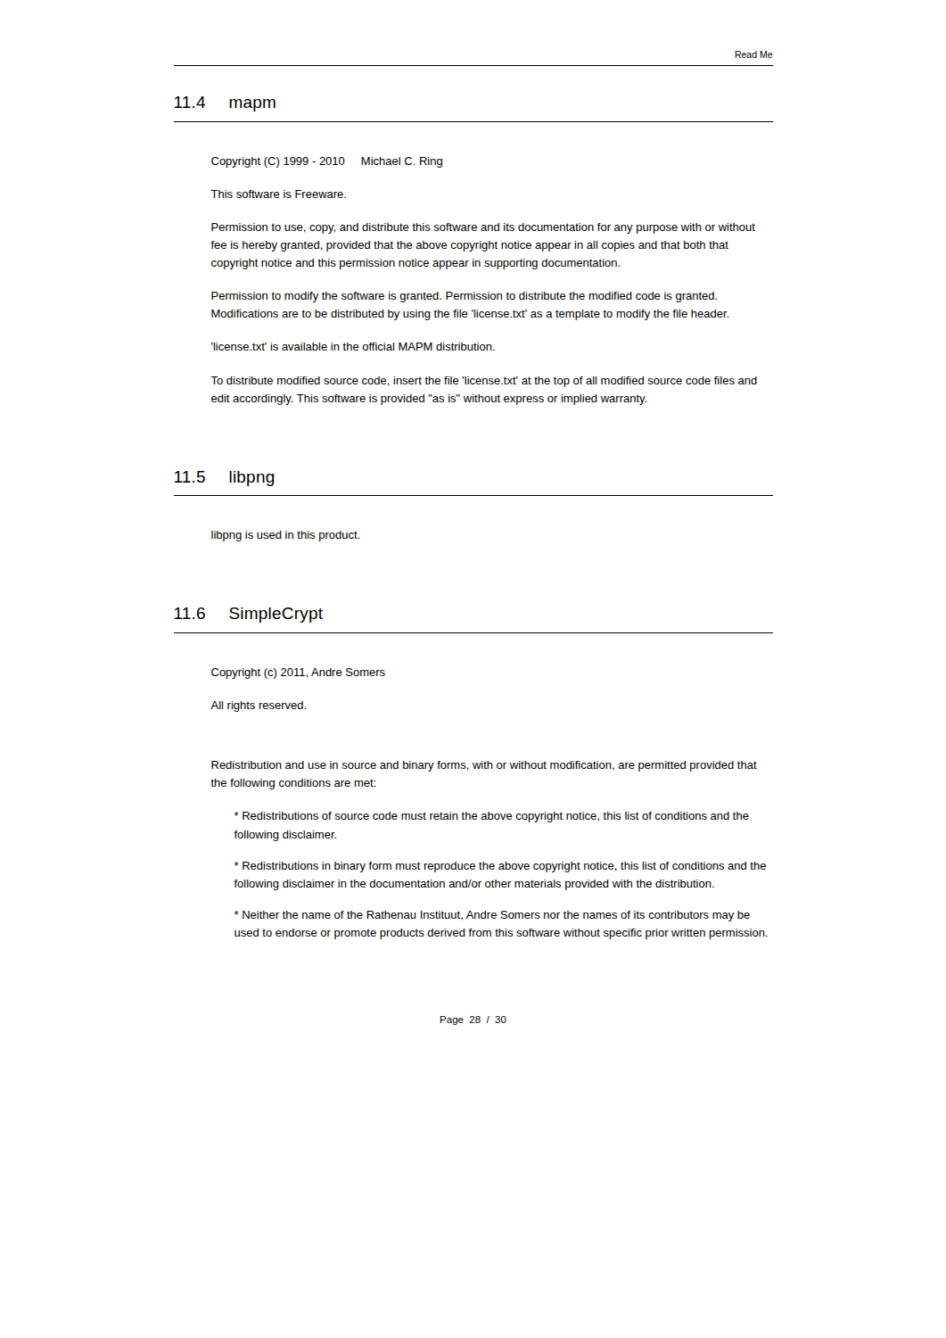Read Me
11.4mapm
Copyright (C) 1999 - 2010 Michael C. Ring
This software is Freeware.
Permission to use, copy, and distribute this software and its documentation for any purpose with or without fee is hereby granted, provided that the above copyright notice appear in all copies and that both that copyright notice and this permission notice appear in supporting documentation.
Permission to modify the software is granted. Permission to distribute the modified code is granted. Modifications are to be distributed by using the file 'license.txt' as a template to modify the file header.
'license.txt' is available in the official MAPM distribution.
To distribute modified source code, insert the file 'license.txt' at the top of all modified source code files and edit accordingly. This software is provided "as is" without express or implied warranty.
11.5libpng
libpng is used in this product.
11.6 SimpleCrypt
Copyright (c) 2011, Andre Somers
All rights reserved.
Redistribution and use in source and binary forms, with or without modification, are permitted provided that the following conditions are met:
* Redistributions of source code must retain the above copyright notice, this list of conditions and the following disclaimer.
* Redistributions in binary form must reproduce the above copyright notice, this list of conditions and the following disclaimer in the documentation and/or other materials provided with the distribution.
* Neither the name of the Rathenau Instituut, Andre Somers nor the names of its contributors may be used to endorse or promote products derived from this software without specific prior written permission.
Page 28 / 30